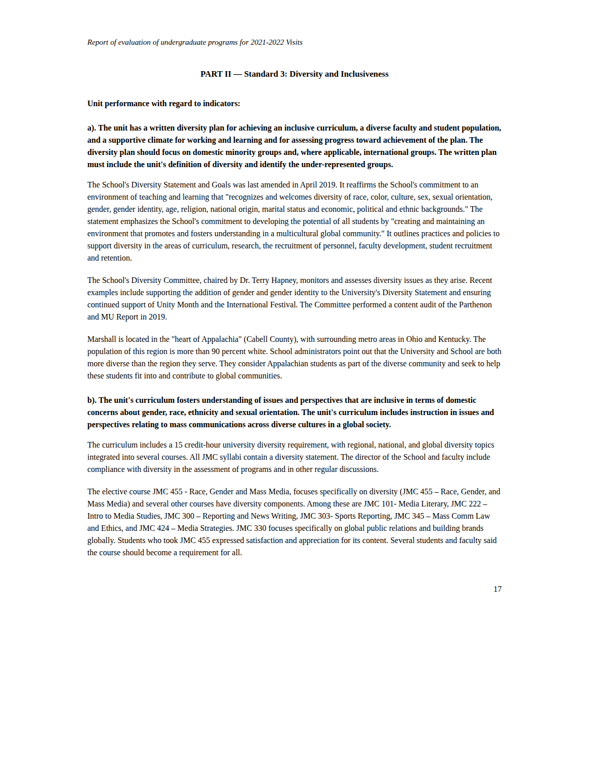Report of evaluation of undergraduate programs for 2021-2022 Visits
PART II — Standard 3: Diversity and Inclusiveness
Unit performance with regard to indicators:
a). The unit has a written diversity plan for achieving an inclusive curriculum, a diverse faculty and student population, and a supportive climate for working and learning and for assessing progress toward achievement of the plan. The diversity plan should focus on domestic minority groups and, where applicable, international groups. The written plan must include the unit's definition of diversity and identify the under-represented groups.
The School's Diversity Statement and Goals was last amended in April 2019. It reaffirms the School's commitment to an environment of teaching and learning that "recognizes and welcomes diversity of race, color, culture, sex, sexual orientation, gender, gender identity, age, religion, national origin, marital status and economic, political and ethnic backgrounds." The statement emphasizes the School's commitment to developing the potential of all students by "creating and maintaining an environment that promotes and fosters understanding in a multicultural global community." It outlines practices and policies to support diversity in the areas of curriculum, research, the recruitment of personnel, faculty development, student recruitment and retention.
The School's Diversity Committee, chaired by Dr. Terry Hapney, monitors and assesses diversity issues as they arise. Recent examples include supporting the addition of gender and gender identity to the University's Diversity Statement and ensuring continued support of Unity Month and the International Festival. The Committee performed a content audit of the Parthenon and MU Report in 2019.
Marshall is located in the "heart of Appalachia" (Cabell County), with surrounding metro areas in Ohio and Kentucky. The population of this region is more than 90 percent white. School administrators point out that the University and School are both more diverse than the region they serve. They consider Appalachian students as part of the diverse community and seek to help these students fit into and contribute to global communities.
b). The unit's curriculum fosters understanding of issues and perspectives that are inclusive in terms of domestic concerns about gender, race, ethnicity and sexual orientation. The unit's curriculum includes instruction in issues and perspectives relating to mass communications across diverse cultures in a global society.
The curriculum includes a 15 credit-hour university diversity requirement, with regional, national, and global diversity topics integrated into several courses. All JMC syllabi contain a diversity statement. The director of the School and faculty include compliance with diversity in the assessment of programs and in other regular discussions.
The elective course JMC 455 - Race, Gender and Mass Media, focuses specifically on diversity (JMC 455 – Race, Gender, and Mass Media) and several other courses have diversity components. Among these are JMC 101- Media Literary, JMC 222 – Intro to Media Studies, JMC 300 – Reporting and News Writing, JMC 303- Sports Reporting, JMC 345 – Mass Comm Law and Ethics, and JMC 424 – Media Strategies. JMC 330 focuses specifically on global public relations and building brands globally. Students who took JMC 455 expressed satisfaction and appreciation for its content. Several students and faculty said the course should become a requirement for all.
17